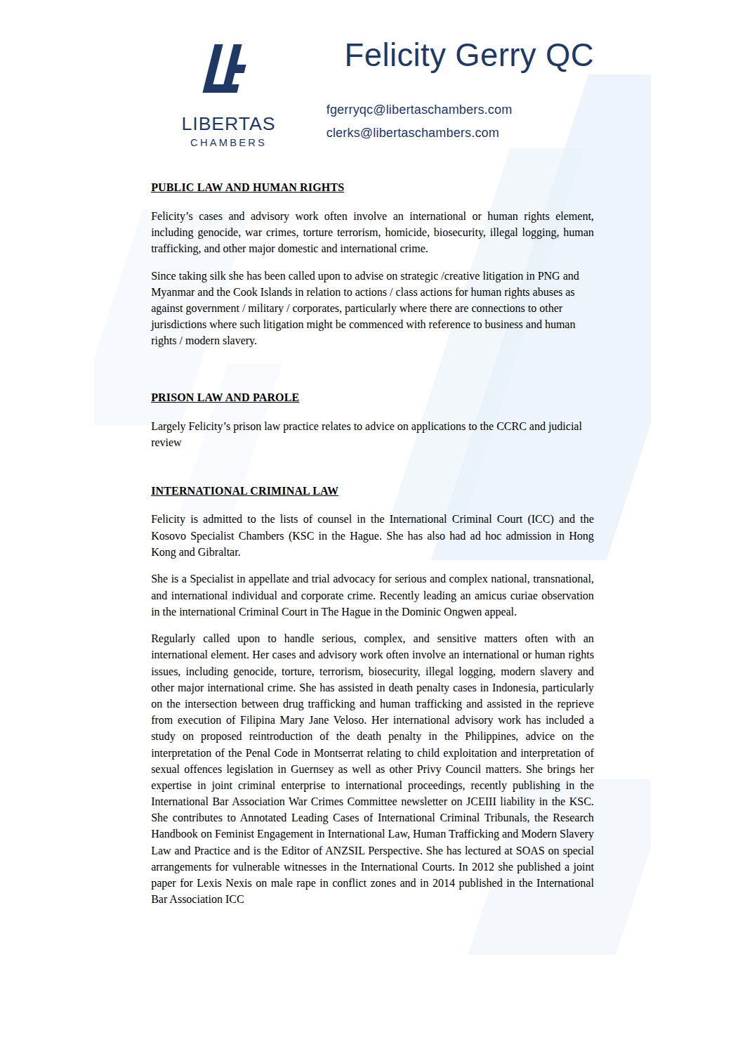LIBERTAS CHAMBERS
Felicity Gerry QC
fgerryqc@libertaschambers.com
clerks@libertaschambers.com
PUBLIC LAW AND HUMAN RIGHTS
Felicity’s cases and advisory work often involve an international or human rights element, including genocide, war crimes, torture terrorism, homicide, biosecurity, illegal logging, human trafficking, and other major domestic and international crime.
Since taking silk she has been called upon to advise on strategic /creative litigation in PNG and Myanmar and the Cook Islands in relation to actions / class actions for human rights abuses as against government / military / corporates, particularly where there are connections to other jurisdictions where such litigation might be commenced with reference to business and human rights / modern slavery.
PRISON LAW AND PAROLE
Largely Felicity’s prison law practice relates to advice on applications to the CCRC and judicial review
INTERNATIONAL CRIMINAL LAW
Felicity is admitted to the lists of counsel in the International Criminal Court (ICC) and the Kosovo Specialist Chambers (KSC in the Hague. She has also had ad hoc admission in Hong Kong and Gibraltar.
She is a Specialist in appellate and trial advocacy for serious and complex national, transnational, and international individual and corporate crime. Recently leading an amicus curiae observation in the international Criminal Court in The Hague in the Dominic Ongwen appeal.
Regularly called upon to handle serious, complex, and sensitive matters often with an international element. Her cases and advisory work often involve an international or human rights issues, including genocide, torture, terrorism, biosecurity, illegal logging, modern slavery and other major international crime. She has assisted in death penalty cases in Indonesia, particularly on the intersection between drug trafficking and human trafficking and assisted in the reprieve from execution of Filipina Mary Jane Veloso. Her international advisory work has included a study on proposed reintroduction of the death penalty in the Philippines, advice on the interpretation of the Penal Code in Montserrat relating to child exploitation and interpretation of sexual offences legislation in Guernsey as well as other Privy Council matters. She brings her expertise in joint criminal enterprise to international proceedings, recently publishing in the International Bar Association War Crimes Committee newsletter on JCEIII liability in the KSC. She contributes to Annotated Leading Cases of International Criminal Tribunals, the Research Handbook on Feminist Engagement in International Law, Human Trafficking and Modern Slavery Law and Practice and is the Editor of ANZSIL Perspective. She has lectured at SOAS on special arrangements for vulnerable witnesses in the International Courts. In 2012 she published a joint paper for Lexis Nexis on male rape in conflict zones and in 2014 published in the International Bar Association ICC